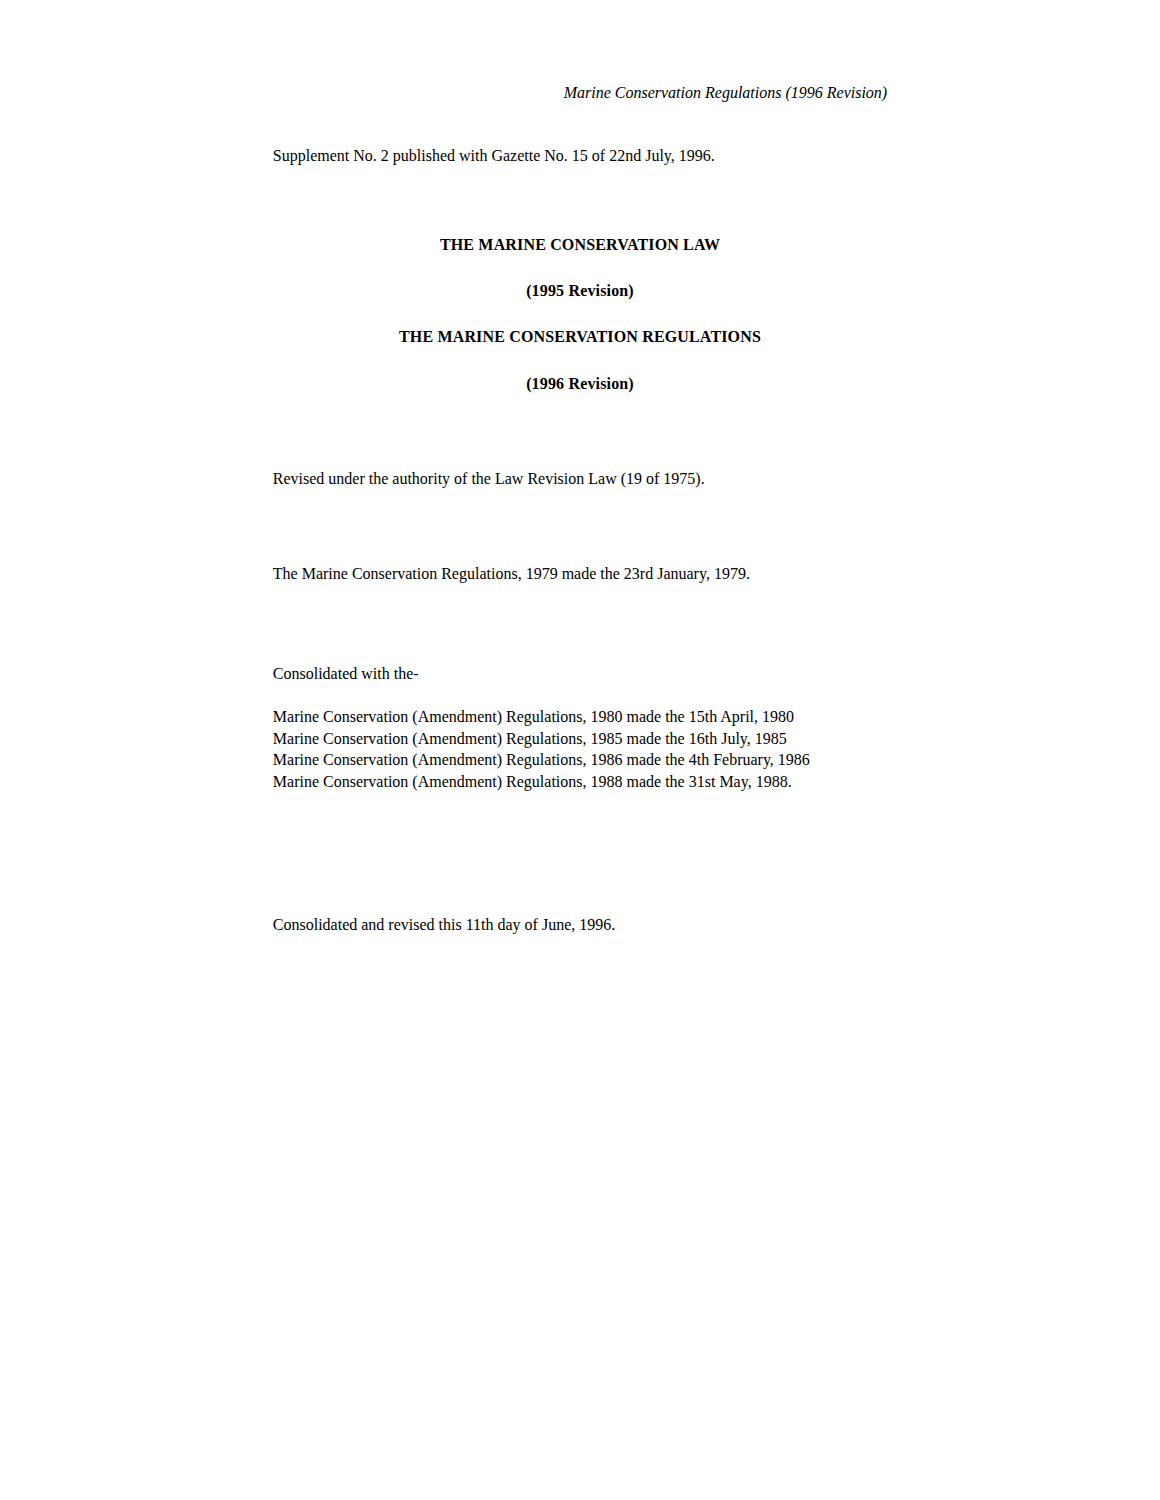Marine Conservation Regulations (1996 Revision)
Supplement No. 2 published with Gazette No. 15 of 22nd July, 1996.
THE MARINE CONSERVATION LAW
(1995 Revision)
THE MARINE CONSERVATION REGULATIONS
(1996 Revision)
Revised under the authority of the Law Revision Law (19 of 1975).
The Marine Conservation Regulations, 1979 made the 23rd January, 1979.
Consolidated with the-
Marine Conservation (Amendment) Regulations, 1980 made the 15th April, 1980
Marine Conservation (Amendment) Regulations, 1985 made the 16th July, 1985
Marine Conservation (Amendment) Regulations, 1986 made the 4th February, 1986
Marine Conservation (Amendment) Regulations, 1988 made the 31st May, 1988.
Consolidated and revised this 11th day of June, 1996.